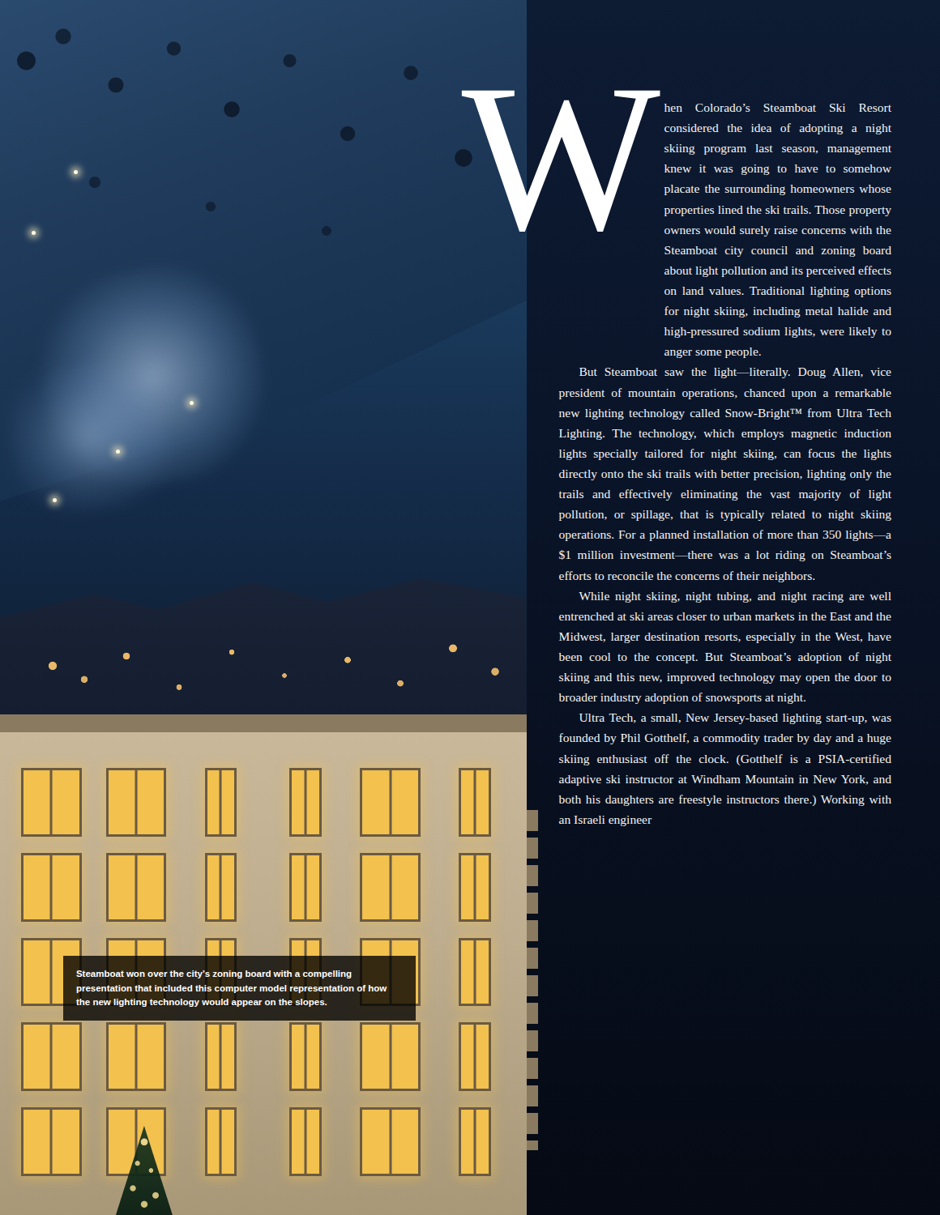Steamboat won over the city’s zoning board with a compelling presentation that included this computer model representation of how the new lighting technology would appear on the slopes.
W
hen Colorado’s Steamboat Ski Resort considered the idea of adopting a night skiing program last season, management knew it was going to have to somehow placate the surrounding homeowners whose properties lined the ski trails. Those property owners would surely raise concerns with the Steamboat city council and zoning board about light pollution and its perceived effects on land values. Traditional lighting options for night skiing, including metal halide and high-pressured sodium lights, were likely to anger some people.
But Steamboat saw the light—literally. Doug Allen, vice president of mountain operations, chanced upon a remarkable new lighting technology called Snow-Bright™ from Ultra Tech Lighting. The technology, which employs magnetic induction lights specially tailored for night skiing, can focus the lights directly onto the ski trails with better precision, lighting only the trails and effectively eliminating the vast majority of light pollution, or spillage, that is typically related to night skiing operations. For a planned installation of more than 350 lights—a $1 million investment—there was a lot riding on Steamboat’s efforts to reconcile the concerns of their neighbors.
While night skiing, night tubing, and night racing are well entrenched at ski areas closer to urban markets in the East and the Midwest, larger destination resorts, especially in the West, have been cool to the concept. But Steamboat’s adoption of night skiing and this new, improved technology may open the door to broader industry adoption of snowsports at night.
Ultra Tech, a small, New Jersey-based lighting start-up, was founded by Phil Gotthelf, a commodity trader by day and a huge skiing enthusiast off the clock. (Gotthelf is a PSIA-certified adaptive ski instructor at Windham Mountain in New York, and both his daughters are freestyle instructors there.) Working with an Israeli engineer